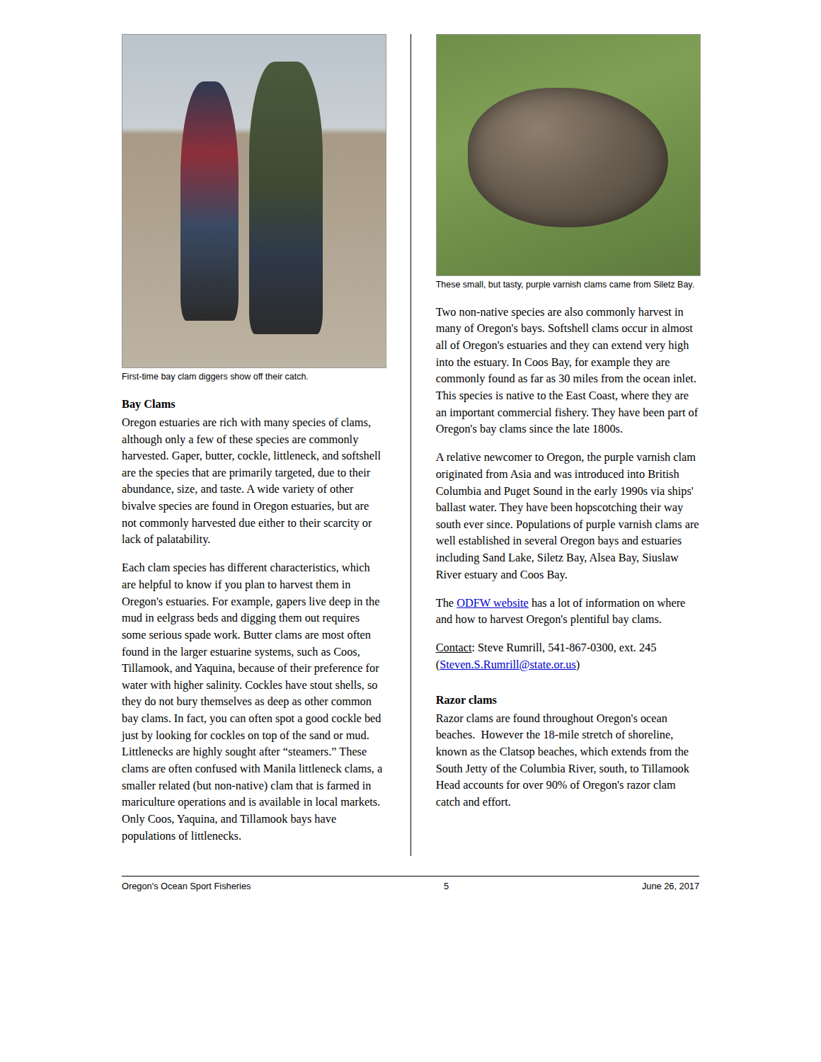First-time bay clam diggers show off their catch.
Bay Clams
Oregon estuaries are rich with many species of clams, although only a few of these species are commonly harvested. Gaper, butter, cockle, littleneck, and softshell are the species that are primarily targeted, due to their abundance, size, and taste. A wide variety of other bivalve species are found in Oregon estuaries, but are not commonly harvested due either to their scarcity or lack of palatability.
Each clam species has different characteristics, which are helpful to know if you plan to harvest them in Oregon's estuaries. For example, gapers live deep in the mud in eelgrass beds and digging them out requires some serious spade work. Butter clams are most often found in the larger estuarine systems, such as Coos, Tillamook, and Yaquina, because of their preference for water with higher salinity. Cockles have stout shells, so they do not bury themselves as deep as other common bay clams. In fact, you can often spot a good cockle bed just by looking for cockles on top of the sand or mud. Littlenecks are highly sought after “steamers.” These clams are often confused with Manila littleneck clams, a smaller related (but non-native) clam that is farmed in mariculture operations and is available in local markets. Only Coos, Yaquina, and Tillamook bays have populations of littlenecks.
These small, but tasty, purple varnish clams came from Siletz Bay.
Two non-native species are also commonly harvest in many of Oregon's bays. Softshell clams occur in almost all of Oregon's estuaries and they can extend very high into the estuary. In Coos Bay, for example they are commonly found as far as 30 miles from the ocean inlet. This species is native to the East Coast, where they are an important commercial fishery. They have been part of Oregon's bay clams since the late 1800s.
A relative newcomer to Oregon, the purple varnish clam originated from Asia and was introduced into British Columbia and Puget Sound in the early 1990s via ships' ballast water. They have been hopscotching their way south ever since. Populations of purple varnish clams are well established in several Oregon bays and estuaries including Sand Lake, Siletz Bay, Alsea Bay, Siuslaw River estuary and Coos Bay.
The ODFW website has a lot of information on where and how to harvest Oregon's plentiful bay clams.
Contact: Steve Rumrill, 541-867-0300, ext. 245 (Steven.S.Rumrill@state.or.us)
Razor clams
Razor clams are found throughout Oregon's ocean beaches. However the 18-mile stretch of shoreline, known as the Clatsop beaches, which extends from the South Jetty of the Columbia River, south, to Tillamook Head accounts for over 90% of Oregon's razor clam catch and effort.
Oregon's Ocean Sport Fisheries 5 June 26, 2017